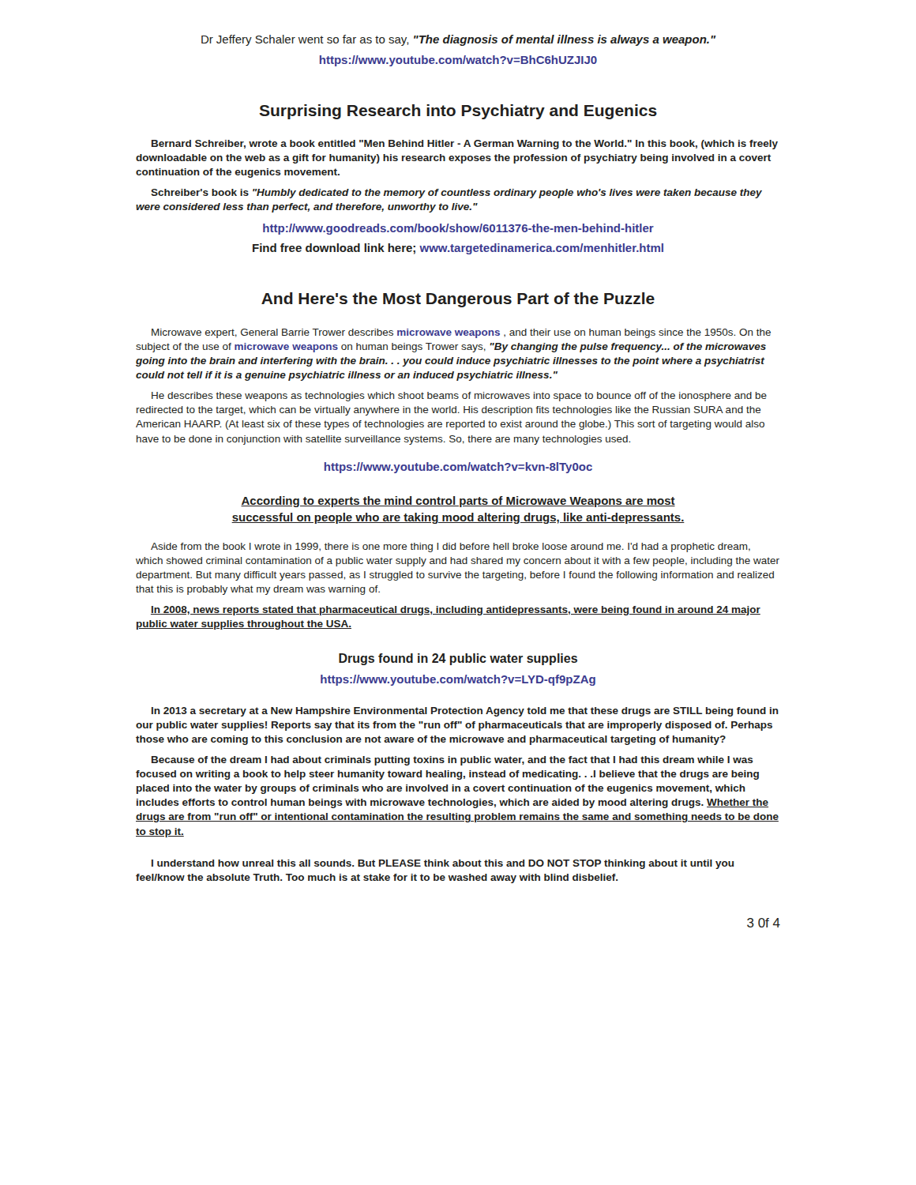Dr Jeffery Schaler went so far as to say, "The diagnosis of mental illness is always a weapon."
https://www.youtube.com/watch?v=BhC6hUZJIJ0
Surprising Research into Psychiatry and Eugenics
Bernard Schreiber, wrote a book entitled "Men Behind Hitler - A German Warning to the World." In this book, (which is freely downloadable on the web as a gift for humanity) his research exposes the profession of psychiatry being involved in a covert continuation of the eugenics movement.
Schreiber's book is "Humbly dedicated to the memory of countless ordinary people who's lives were taken because they were considered less than perfect, and therefore, unworthy to live."
http://www.goodreads.com/book/show/6011376-the-men-behind-hitler
Find free download link here; www.targetedinamerica.com/menhitler.html
And Here's the Most Dangerous Part of the Puzzle
Microwave expert, General Barrie Trower describes microwave weapons , and their use on human beings since the 1950s. On the subject of the use of microwave weapons on human beings Trower says, "By changing the pulse frequency... of the microwaves going into the brain and interfering with the brain. . . you could induce psychiatric illnesses to the point where a psychiatrist could not tell if it is a genuine psychiatric illness or an induced psychiatric illness."
He describes these weapons as technologies which shoot beams of microwaves into space to bounce off of the ionosphere and be redirected to the target, which can be virtually anywhere in the world. His description fits technologies like the Russian SURA and the American HAARP. (At least six of these types of technologies are reported to exist around the globe.) This sort of targeting would also have to be done in conjunction with satellite surveillance systems. So, there are many technologies used.
https://www.youtube.com/watch?v=kvn-8lTy0oc
According to experts the mind control parts of Microwave Weapons are most
successful on people who are taking mood altering drugs, like anti-depressants.
Aside from the book I wrote in 1999, there is one more thing I did before hell broke loose around me. I'd had a prophetic dream, which showed criminal contamination of a public water supply and had shared my concern about it with a few people, including the water department. But many difficult years passed, as I struggled to survive the targeting, before I found the following information and realized that this is probably what my dream was warning of.
In 2008, news reports stated that pharmaceutical drugs, including antidepressants, were being found in around 24 major public water supplies throughout the USA.
Drugs found in 24 public water supplies
https://www.youtube.com/watch?v=LYD-qf9pZAg
In 2013 a secretary at a New Hampshire Environmental Protection Agency told me that these drugs are STILL being found in our public water supplies! Reports say that its from the "run off" of pharmaceuticals that are improperly disposed of. Perhaps those who are coming to this conclusion are not aware of the microwave and pharmaceutical targeting of humanity?
Because of the dream I had about criminals putting toxins in public water, and the fact that I had this dream while I was focused on writing a book to help steer humanity toward healing, instead of medicating. . .I believe that the drugs are being placed into the water by groups of criminals who are involved in a covert continuation of the eugenics movement, which includes efforts to control human beings with microwave technologies, which are aided by mood altering drugs. Whether the drugs are from "run off" or intentional contamination the resulting problem remains the same and something needs to be done to stop it.
I understand how unreal this all sounds. But PLEASE think about this and DO NOT STOP thinking about it until you feel/know the absolute Truth. Too much is at stake for it to be washed away with blind disbelief.
3 0f 4